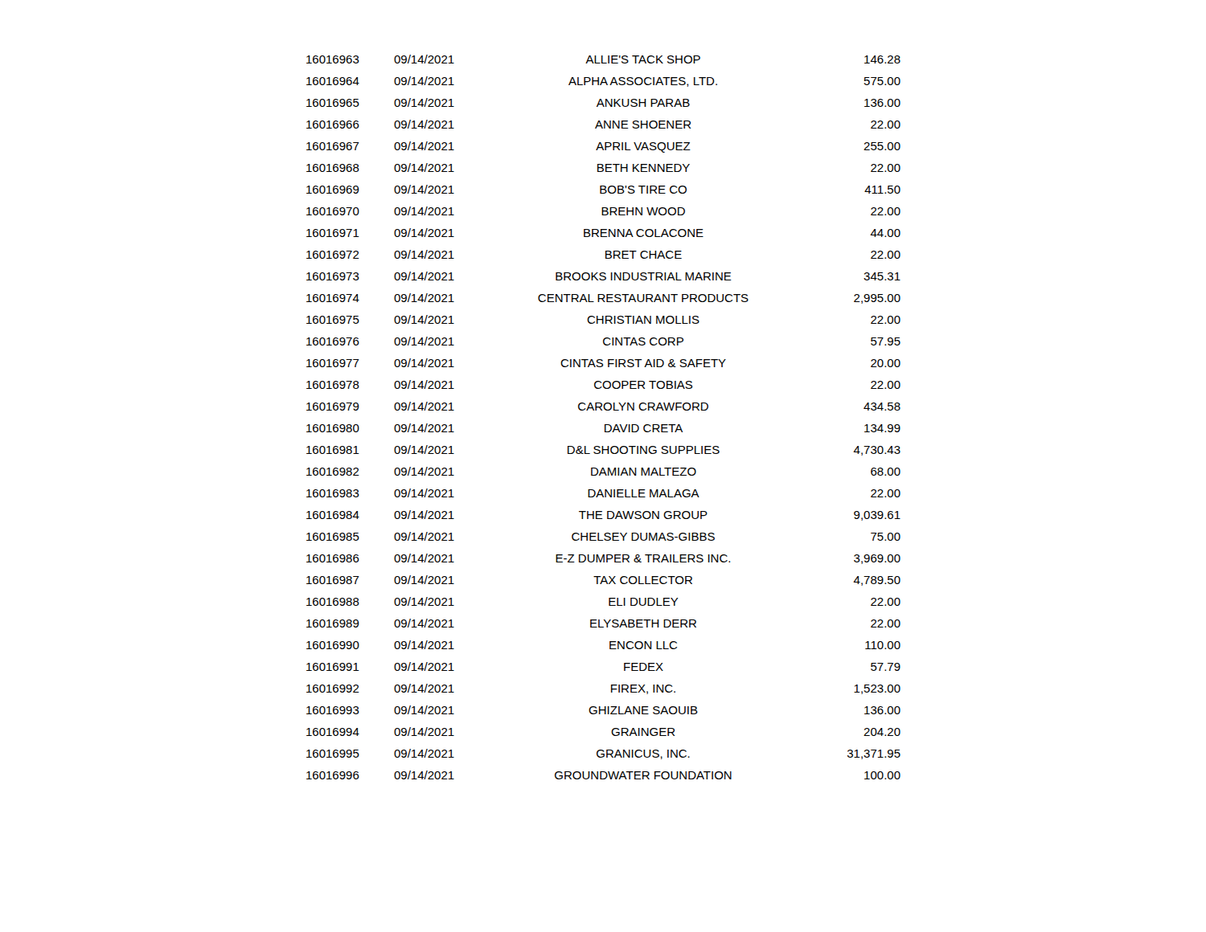| 16016963 | 09/14/2021 | ALLIE'S TACK SHOP | 146.28 |
| 16016964 | 09/14/2021 | ALPHA ASSOCIATES, LTD. | 575.00 |
| 16016965 | 09/14/2021 | ANKUSH PARAB | 136.00 |
| 16016966 | 09/14/2021 | ANNE SHOENER | 22.00 |
| 16016967 | 09/14/2021 | APRIL VASQUEZ | 255.00 |
| 16016968 | 09/14/2021 | BETH KENNEDY | 22.00 |
| 16016969 | 09/14/2021 | BOB'S TIRE CO | 411.50 |
| 16016970 | 09/14/2021 | BREHN WOOD | 22.00 |
| 16016971 | 09/14/2021 | BRENNA COLACONE | 44.00 |
| 16016972 | 09/14/2021 | BRET CHACE | 22.00 |
| 16016973 | 09/14/2021 | BROOKS INDUSTRIAL MARINE | 345.31 |
| 16016974 | 09/14/2021 | CENTRAL RESTAURANT PRODUCTS | 2,995.00 |
| 16016975 | 09/14/2021 | CHRISTIAN MOLLIS | 22.00 |
| 16016976 | 09/14/2021 | CINTAS CORP | 57.95 |
| 16016977 | 09/14/2021 | CINTAS FIRST AID & SAFETY | 20.00 |
| 16016978 | 09/14/2021 | COOPER TOBIAS | 22.00 |
| 16016979 | 09/14/2021 | CAROLYN CRAWFORD | 434.58 |
| 16016980 | 09/14/2021 | DAVID CRETA | 134.99 |
| 16016981 | 09/14/2021 | D&L SHOOTING SUPPLIES | 4,730.43 |
| 16016982 | 09/14/2021 | DAMIAN MALTEZO | 68.00 |
| 16016983 | 09/14/2021 | DANIELLE MALAGA | 22.00 |
| 16016984 | 09/14/2021 | THE DAWSON GROUP | 9,039.61 |
| 16016985 | 09/14/2021 | CHELSEY DUMAS-GIBBS | 75.00 |
| 16016986 | 09/14/2021 | E-Z DUMPER & TRAILERS INC. | 3,969.00 |
| 16016987 | 09/14/2021 | TAX COLLECTOR | 4,789.50 |
| 16016988 | 09/14/2021 | ELI DUDLEY | 22.00 |
| 16016989 | 09/14/2021 | ELYSABETH DERR | 22.00 |
| 16016990 | 09/14/2021 | ENCON LLC | 110.00 |
| 16016991 | 09/14/2021 | FEDEX | 57.79 |
| 16016992 | 09/14/2021 | FIREX, INC. | 1,523.00 |
| 16016993 | 09/14/2021 | GHIZLANE SAOUIB | 136.00 |
| 16016994 | 09/14/2021 | GRAINGER | 204.20 |
| 16016995 | 09/14/2021 | GRANICUS, INC. | 31,371.95 |
| 16016996 | 09/14/2021 | GROUNDWATER FOUNDATION | 100.00 |